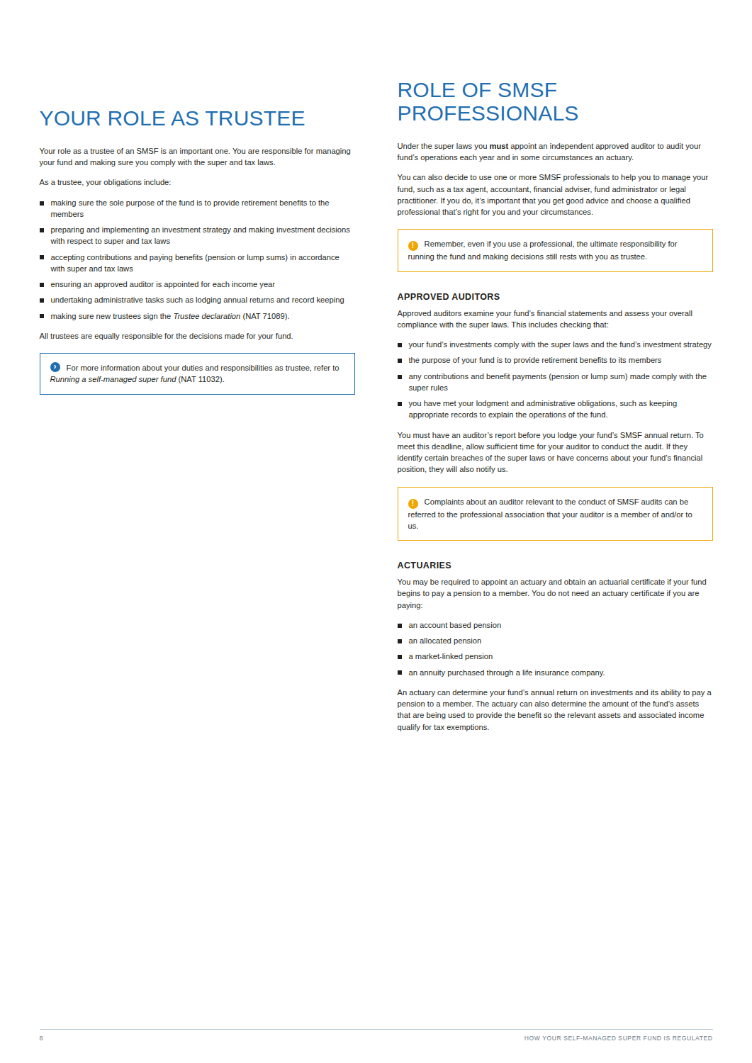Your role as trustee
Your role as a trustee of an SMSF is an important one. You are responsible for managing your fund and making sure you comply with the super and tax laws.
As a trustee, your obligations include:
making sure the sole purpose of the fund is to provide retirement benefits to the members
preparing and implementing an investment strategy and making investment decisions with respect to super and tax laws
accepting contributions and paying benefits (pension or lump sums) in accordance with super and tax laws
ensuring an approved auditor is appointed for each income year
undertaking administrative tasks such as lodging annual returns and record keeping
making sure new trustees sign the Trustee declaration (NAT 71089).
All trustees are equally responsible for the decisions made for your fund.
For more information about your duties and responsibilities as trustee, refer to Running a self-managed super fund (NAT 11032).
Role of SMSF
professionals
Under the super laws you must appoint an independent approved auditor to audit your fund’s operations each year and in some circumstances an actuary.
You can also decide to use one or more SMSF professionals to help you to manage your fund, such as a tax agent, accountant, financial adviser, fund administrator or legal practitioner. If you do, it’s important that you get good advice and choose a qualified professional that’s right for you and your circumstances.
! Remember, even if you use a professional, the ultimate responsibility for running the fund and making decisions still rests with you as trustee.
Approved auditors
Approved auditors examine your fund’s financial statements and assess your overall compliance with the super laws. This includes checking that:
your fund’s investments comply with the super laws and the fund’s investment strategy
the purpose of your fund is to provide retirement benefits to its members
any contributions and benefit payments (pension or lump sum) made comply with the super rules
you have met your lodgment and administrative obligations, such as keeping appropriate records to explain the operations of the fund.
You must have an auditor’s report before you lodge your fund’s SMSF annual return. To meet this deadline, allow sufficient time for your auditor to conduct the audit. If they identify certain breaches of the super laws or have concerns about your fund’s financial position, they will also notify us.
! Complaints about an auditor relevant to the conduct of SMSF audits can be referred to the professional association that your auditor is a member of and/or to us.
Actuaries
You may be required to appoint an actuary and obtain an actuarial certificate if your fund begins to pay a pension to a member. You do not need an actuary certificate if you are paying:
an account based pension
an allocated pension
a market-linked pension
an annuity purchased through a life insurance company.
An actuary can determine your fund’s annual return on investments and its ability to pay a pension to a member. The actuary can also determine the amount of the fund’s assets that are being used to provide the benefit so the relevant assets and associated income qualify for tax exemptions.
8 How your self-managed super fund is regulated